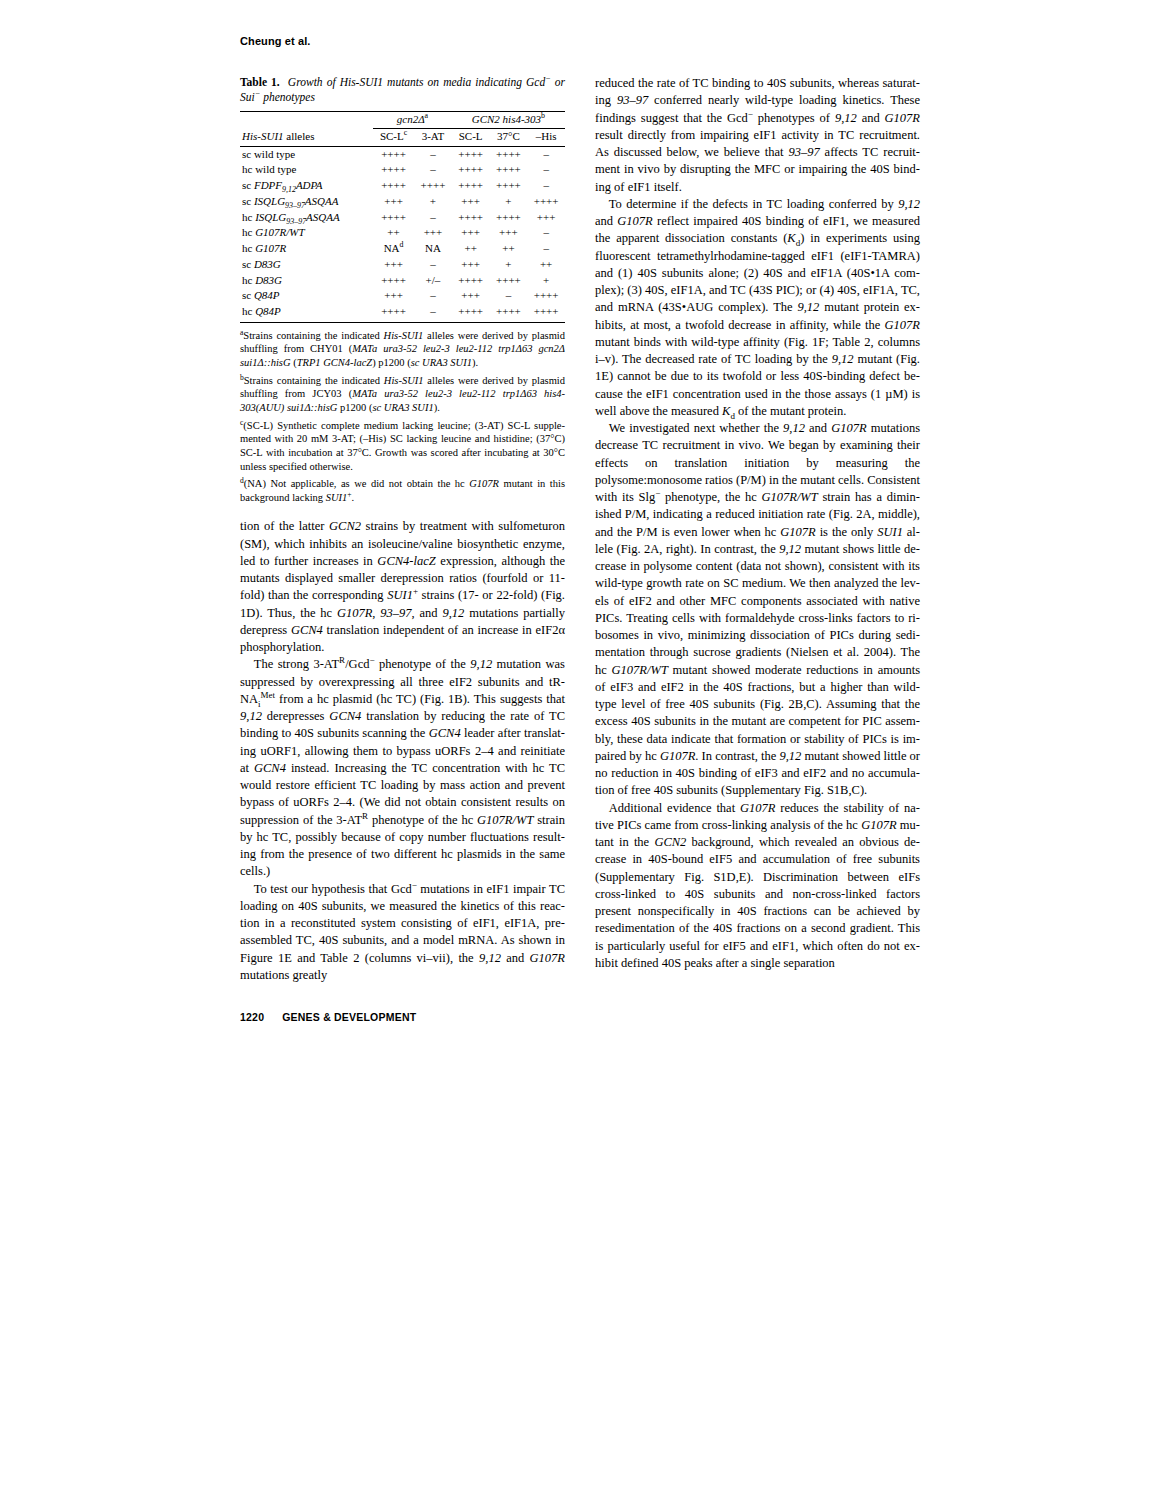Cheung et al.
Table 1. Growth of His-SUI1 mutants on media indicating Gcd− or Sui− phenotypes
| | gcn2Δ a | GCN2 his4-303 b |
| --- | --- | --- |
| His-SUI1 alleles | SC-L c | 3-AT | SC-L | 37°C | –His |
| sc wild type | ++++ | – | ++++ | ++++ | – |
| hc wild type | ++++ | – | ++++ | ++++ | – |
| sc FDPF 9,12 ADPA | ++++ | ++++ | ++++ | ++++ | – |
| sc ISQLG 93–97 ASQAA | +++ | + | +++ | + | ++++ |
| hc ISQLG 93–97 ASQAA | ++++ | – | ++++ | ++++ | +++ |
| hc G107R/WT | ++ | +++ | +++ | +++ | – |
| hc G107R | NA d | NA | ++ | ++ | – |
| sc D83G | +++ | – | +++ | + | ++ |
| hc D83G | ++++ | +/– | ++++ | ++++ | + |
| sc Q84P | +++ | – | +++ | – | ++++ |
| hc Q84P | ++++ | – | ++++ | ++++ | ++++ |
aStrains containing the indicated His-SUI1 alleles were derived by plasmid shuffling from CHY01 (MATa ura3-52 leu2-3 leu2-112 trp1Δ63 gcn2Δ sui1Δ::hisG (TRP1 GCN4-lacZ) p1200 (sc URA3 SUI1).
bStrains containing the indicated His-SUI1 alleles were derived by plasmid shuffling from JCY03 (MATa ura3-52 leu2-3 leu2-112 trp1Δ63 his4-303(AUU) sui1Δ::hisG p1200 (sc URA3 SUI1).
c(SC-L) Synthetic complete medium lacking leucine; (3-AT) SC-L supplemented with 20 mM 3-AT; (–His) SC lacking leucine and histidine; (37°C) SC-L with incubation at 37°C. Growth was scored after incubating at 30°C unless specified otherwise.
d(NA) Not applicable, as we did not obtain the hc G107R mutant in this background lacking SUI1+.
tion of the latter GCN2 strains by treatment with sulfometuron (SM), which inhibits an isoleucine/valine biosynthetic enzyme, led to further increases in GCN4-lacZ expression, although the mutants displayed smaller derepression ratios (fourfold or 11-fold) than the corresponding SUI1+ strains (17- or 22-fold) (Fig. 1D). Thus, the hc G107R, 93–97, and 9,12 mutations partially derepress GCN4 translation independent of an increase in eIF2α phosphorylation.
The strong 3-ATR/Gcd− phenotype of the 9,12 mutation was suppressed by overexpressing all three eIF2 subunits and tRNAiMet from a hc plasmid (hc TC) (Fig. 1B). This suggests that 9,12 derepresses GCN4 translation by reducing the rate of TC binding to 40S subunits scanning the GCN4 leader after translating uORF1, allowing them to bypass uORFs 2–4 and reinitiate at GCN4 instead. Increasing the TC concentration with hc TC would restore efficient TC loading by mass action and prevent bypass of uORFs 2–4. (We did not obtain consistent results on suppression of the 3-ATR phenotype of the hc G107R/WT strain by hc TC, possibly because of copy number fluctuations resulting from the presence of two different hc plasmids in the same cells.)
To test our hypothesis that Gcd− mutations in eIF1 impair TC loading on 40S subunits, we measured the kinetics of this reaction in a reconstituted system consisting of eIF1, eIF1A, preassembled TC, 40S subunits, and a model mRNA. As shown in Figure 1E and Table 2 (columns vi–vii), the 9,12 and G107R mutations greatly
reduced the rate of TC binding to 40S subunits, whereas saturating 93–97 conferred nearly wild-type loading kinetics. These findings suggest that the Gcd− phenotypes of 9,12 and G107R result directly from impairing eIF1 activity in TC recruitment. As discussed below, we believe that 93–97 affects TC recruitment in vivo by disrupting the MFC or impairing the 40S binding of eIF1 itself.
To determine if the defects in TC loading conferred by 9,12 and G107R reflect impaired 40S binding of eIF1, we measured the apparent dissociation constants (Kd) in experiments using fluorescent tetramethylrhodamine-tagged eIF1 (eIF1-TAMRA) and (1) 40S subunits alone; (2) 40S and eIF1A (40S•1A complex); (3) 40S, eIF1A, and TC (43S PIC); or (4) 40S, eIF1A, TC, and mRNA (43S•AUG complex). The 9,12 mutant protein exhibits, at most, a twofold decrease in affinity, while the G107R mutant binds with wild-type affinity (Fig. 1F; Table 2, columns i–v). The decreased rate of TC loading by the 9,12 mutant (Fig. 1E) cannot be due to its twofold or less 40S-binding defect because the eIF1 concentration used in the those assays (1 µM) is well above the measured Kd of the mutant protein.
We investigated next whether the 9,12 and G107R mutations decrease TC recruitment in vivo. We began by examining their effects on translation initiation by measuring the polysome:monosome ratios (P/M) in the mutant cells. Consistent with its Slg− phenotype, the hc G107R/WT strain has a diminished P/M, indicating a reduced initiation rate (Fig. 2A, middle), and the P/M is even lower when hc G107R is the only SUI1 allele (Fig. 2A, right). In contrast, the 9,12 mutant shows little decrease in polysome content (data not shown), consistent with its wild-type growth rate on SC medium. We then analyzed the levels of eIF2 and other MFC components associated with native PICs. Treating cells with formaldehyde cross-links factors to ribosomes in vivo, minimizing dissociation of PICs during sedimentation through sucrose gradients (Nielsen et al. 2004). The hc G107R/WT mutant showed moderate reductions in amounts of eIF3 and eIF2 in the 40S fractions, but a higher than wild-type level of free 40S subunits (Fig. 2B,C). Assuming that the excess 40S subunits in the mutant are competent for PIC assembly, these data indicate that formation or stability of PICs is impaired by hc G107R. In contrast, the 9,12 mutant showed little or no reduction in 40S binding of eIF3 and eIF2 and no accumulation of free 40S subunits (Supplementary Fig. S1B,C).
Additional evidence that G107R reduces the stability of native PICs came from cross-linking analysis of the hc G107R mutant in the GCN2 background, which revealed an obvious decrease in 40S-bound eIF5 and accumulation of free subunits (Supplementary Fig. S1D,E). Discrimination between eIFs cross-linked to 40S subunits and non-cross-linked factors present nonspecifically in 40S fractions can be achieved by resedimentation of the 40S fractions on a second gradient. This is particularly useful for eIF5 and eIF1, which often do not exhibit defined 40S peaks after a single separation
1220 GENES & DEVELOPMENT